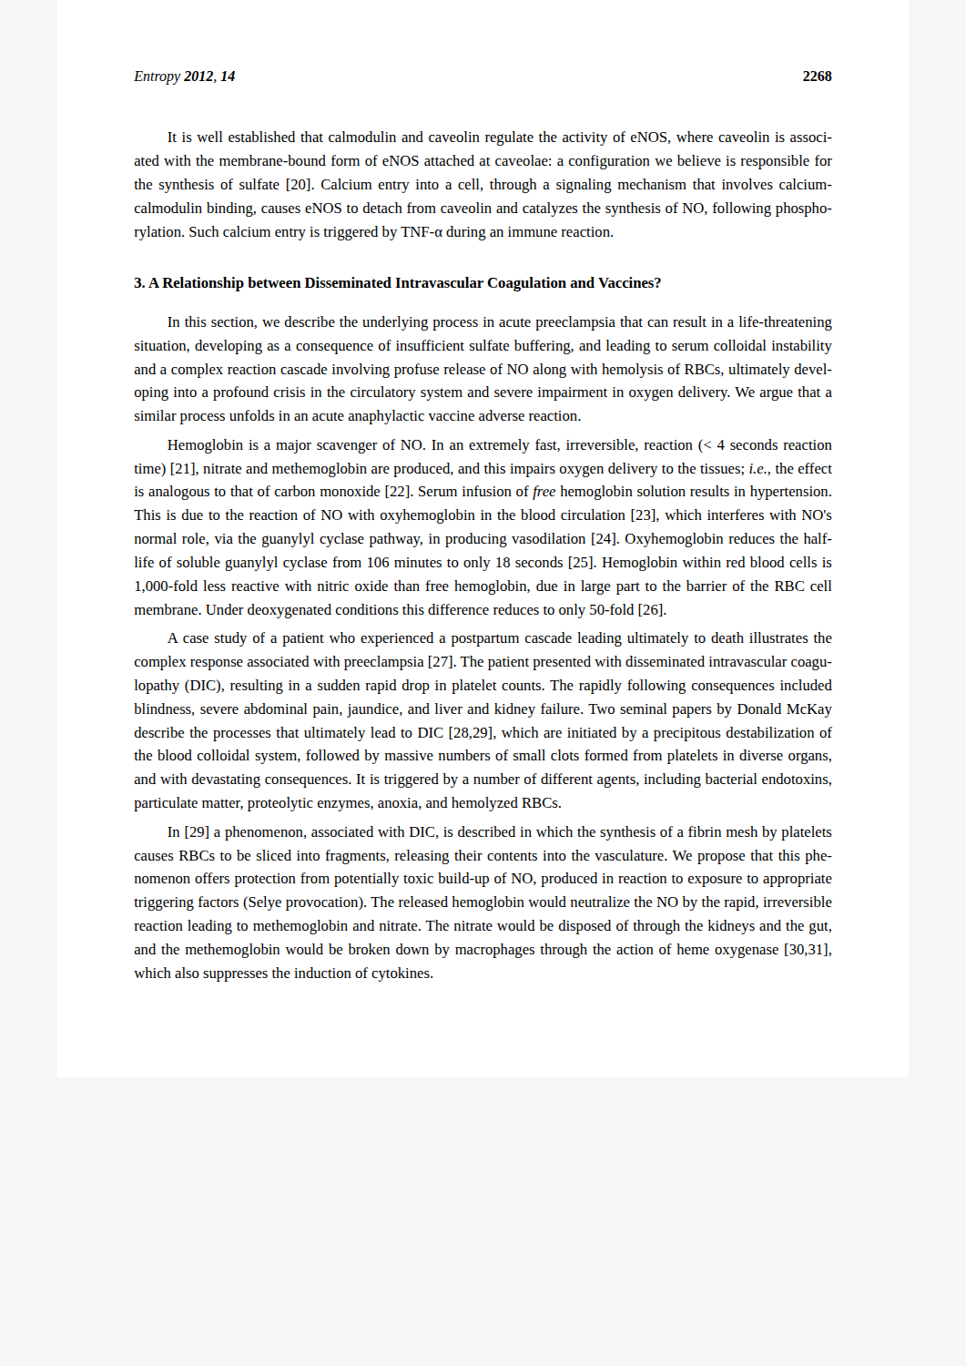Entropy 2012, 14 2268
It is well established that calmodulin and caveolin regulate the activity of eNOS, where caveolin is associated with the membrane-bound form of eNOS attached at caveolae: a configuration we believe is responsible for the synthesis of sulfate [20]. Calcium entry into a cell, through a signaling mechanism that involves calcium-calmodulin binding, causes eNOS to detach from caveolin and catalyzes the synthesis of NO, following phosphorylation. Such calcium entry is triggered by TNF-α during an immune reaction.
3. A Relationship between Disseminated Intravascular Coagulation and Vaccines?
In this section, we describe the underlying process in acute preeclampsia that can result in a life-threatening situation, developing as a consequence of insufficient sulfate buffering, and leading to serum colloidal instability and a complex reaction cascade involving profuse release of NO along with hemolysis of RBCs, ultimately developing into a profound crisis in the circulatory system and severe impairment in oxygen delivery. We argue that a similar process unfolds in an acute anaphylactic vaccine adverse reaction.
Hemoglobin is a major scavenger of NO. In an extremely fast, irreversible, reaction (< 4 seconds reaction time) [21], nitrate and methemoglobin are produced, and this impairs oxygen delivery to the tissues; i.e., the effect is analogous to that of carbon monoxide [22]. Serum infusion of free hemoglobin solution results in hypertension. This is due to the reaction of NO with oxyhemoglobin in the blood circulation [23], which interferes with NO's normal role, via the guanylyl cyclase pathway, in producing vasodilation [24]. Oxyhemoglobin reduces the half-life of soluble guanylyl cyclase from 106 minutes to only 18 seconds [25]. Hemoglobin within red blood cells is 1,000-fold less reactive with nitric oxide than free hemoglobin, due in large part to the barrier of the RBC cell membrane. Under deoxygenated conditions this difference reduces to only 50-fold [26].
A case study of a patient who experienced a postpartum cascade leading ultimately to death illustrates the complex response associated with preeclampsia [27]. The patient presented with disseminated intravascular coagulopathy (DIC), resulting in a sudden rapid drop in platelet counts. The rapidly following consequences included blindness, severe abdominal pain, jaundice, and liver and kidney failure. Two seminal papers by Donald McKay describe the processes that ultimately lead to DIC [28,29], which are initiated by a precipitous destabilization of the blood colloidal system, followed by massive numbers of small clots formed from platelets in diverse organs, and with devastating consequences. It is triggered by a number of different agents, including bacterial endotoxins, particulate matter, proteolytic enzymes, anoxia, and hemolyzed RBCs.
In [29] a phenomenon, associated with DIC, is described in which the synthesis of a fibrin mesh by platelets causes RBCs to be sliced into fragments, releasing their contents into the vasculature. We propose that this phenomenon offers protection from potentially toxic build-up of NO, produced in reaction to exposure to appropriate triggering factors (Selye provocation). The released hemoglobin would neutralize the NO by the rapid, irreversible reaction leading to methemoglobin and nitrate. The nitrate would be disposed of through the kidneys and the gut, and the methemoglobin would be broken down by macrophages through the action of heme oxygenase [30,31], which also suppresses the induction of cytokines.